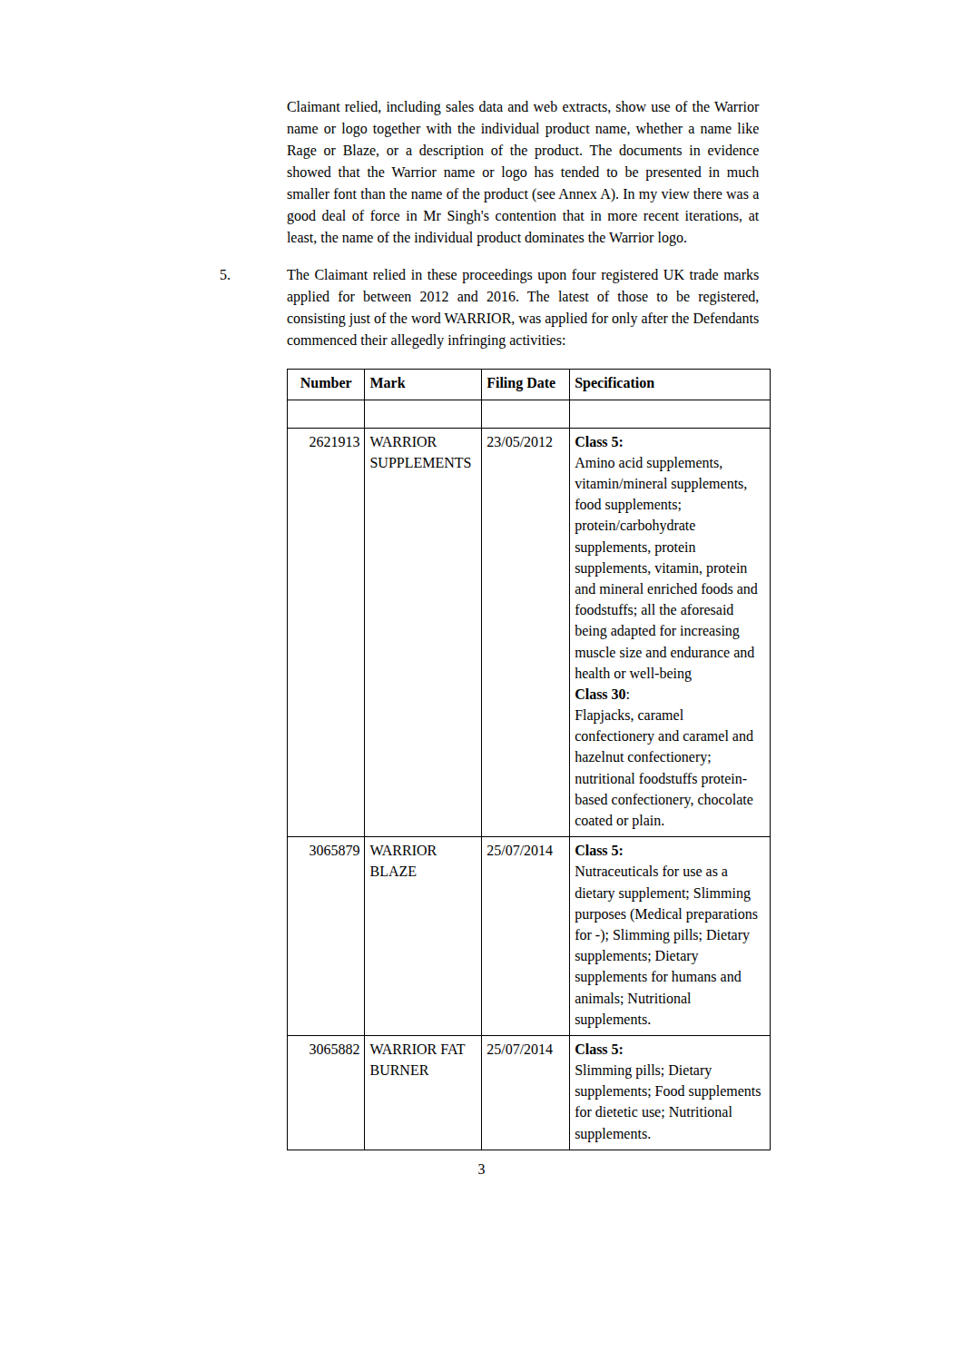Claimant relied, including sales data and web extracts, show use of the Warrior name or logo together with the individual product name, whether a name like Rage or Blaze, or a description of the product. The documents in evidence showed that the Warrior name or logo has tended to be presented in much smaller font than the name of the product (see Annex A). In my view there was a good deal of force in Mr Singh's contention that in more recent iterations, at least, the name of the individual product dominates the Warrior logo.
5. The Claimant relied in these proceedings upon four registered UK trade marks applied for between 2012 and 2016. The latest of those to be registered, consisting just of the word WARRIOR, was applied for only after the Defendants commenced their allegedly infringing activities:
| Number | Mark | Filing Date | Specification |
| --- | --- | --- | --- |
| 2621913 | WARRIOR SUPPLEMENTS | 23/05/2012 | Class 5: Amino acid supplements, vitamin/mineral supplements, food supplements; protein/carbohydrate supplements, protein supplements, vitamin, protein and mineral enriched foods and foodstuffs; all the aforesaid being adapted for increasing muscle size and endurance and health or well-being Class 30 : Flapjacks, caramel confectionery and caramel and hazelnut confectionery; nutritional foodstuffs protein-based confectionery, chocolate coated or plain. |
| 3065879 | WARRIOR BLAZE | 25/07/2014 | Class 5: Nutraceuticals for use as a dietary supplement; Slimming purposes (Medical preparations for -); Slimming pills; Dietary supplements; Dietary supplements for humans and animals; Nutritional supplements. |
| 3065882 | WARRIOR FAT BURNER | 25/07/2014 | Class 5: Slimming pills; Dietary supplements; Food supplements for dietetic use; Nutritional supplements. |
3